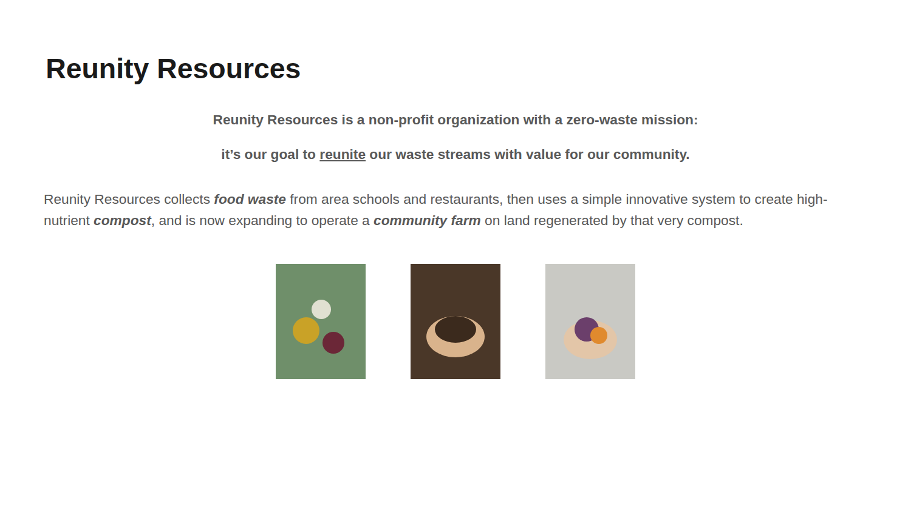Reunity Resources
Reunity Resources is a non-profit organization with a zero-waste mission:
it’s our goal to reunite our waste streams with value for our community.
Reunity Resources collects food waste from area schools and restaurants, then uses a simple innovative system to create high-nutrient compost, and is now expanding to operate a community farm on land regenerated by that very compost.